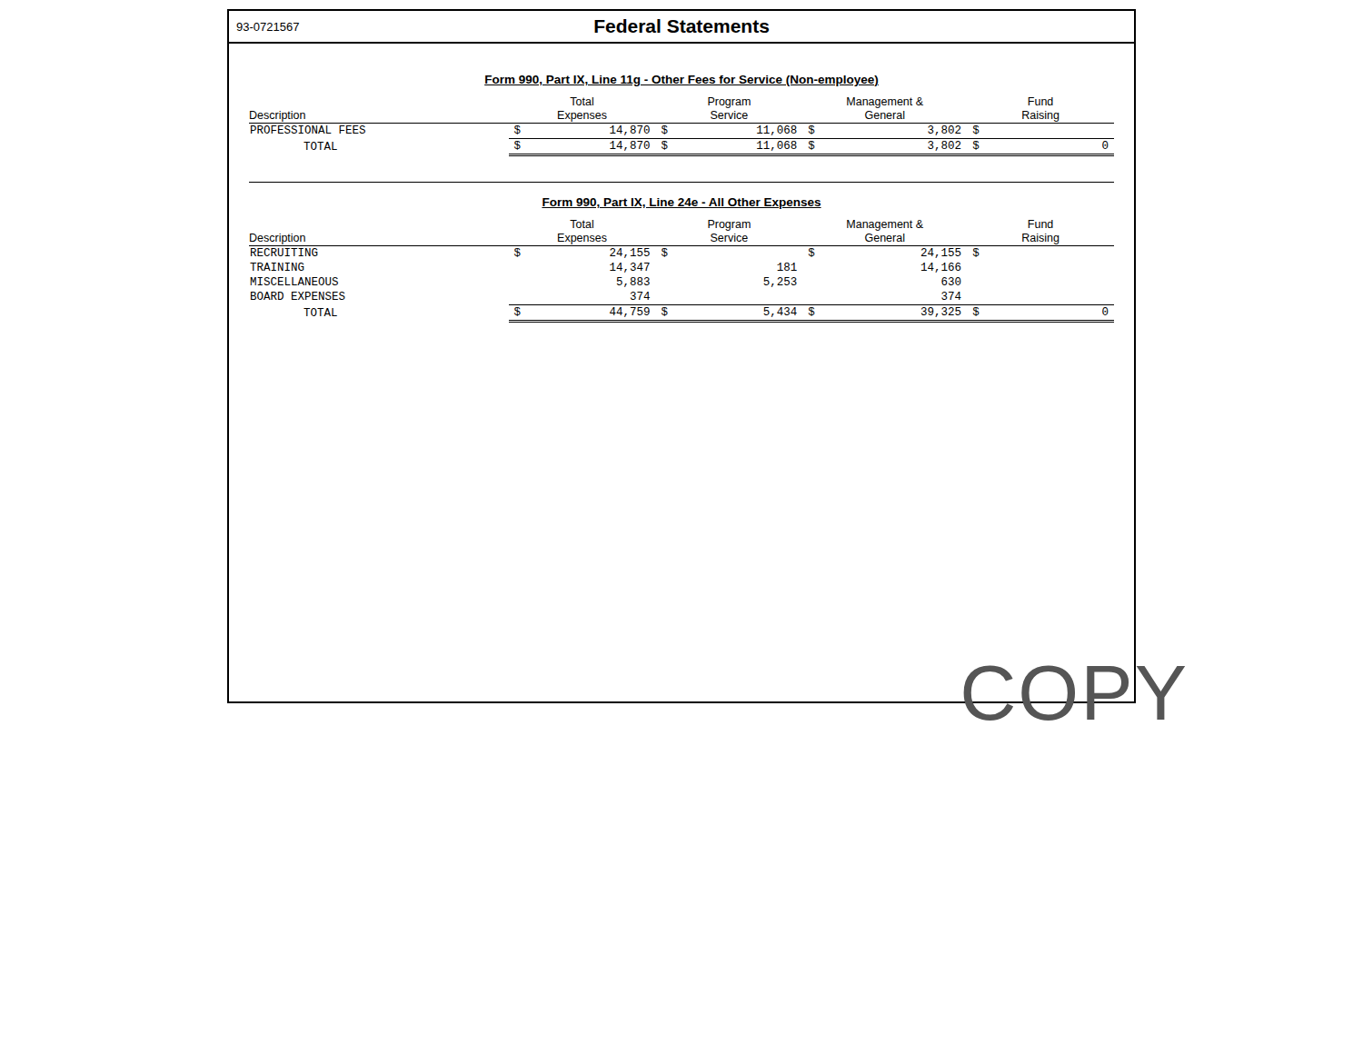93-0721567
Federal Statements
Form 990, Part IX, Line 11g - Other Fees for Service (Non-employee)
| | Total | Program | Management & | Fund |
| --- | --- | --- | --- | --- |
| Description | Expenses | Service | General | Raising |
| PROFESSIONAL FEES | $ | 14,870 | $ | 11,068 | $ | 3,802 | $ | |
| TOTAL | $ | 14,870 | $ | 11,068 | $ | 3,802 | $ | 0 |
Form 990, Part IX, Line 24e - All Other Expenses
| | Total | Program | Management & | Fund |
| --- | --- | --- | --- | --- |
| Description | Expenses | Service | General | Raising |
| RECRUITING | $ | 24,155 | $ | | $ | 24,155 | $ | |
| TRAINING | | 14,347 | | 181 | | 14,166 | | |
| MISCELLANEOUS | | 5,883 | | 5,253 | | 630 | | |
| BOARD EXPENSES | | 374 | | | | 374 | | |
| TOTAL | $ | 44,759 | $ | 5,434 | $ | 39,325 | $ | 0 |
COPY